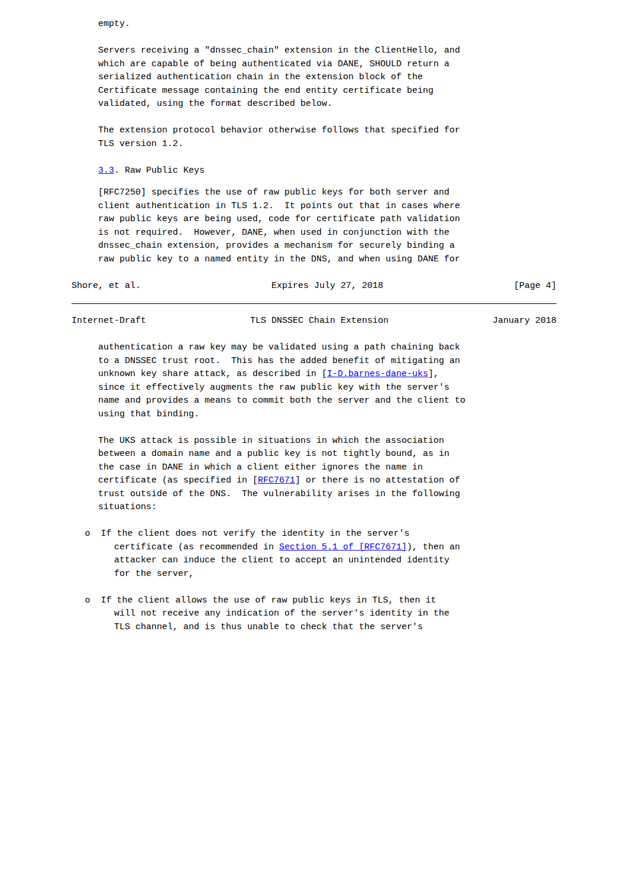empty.

Servers receiving a "dnssec_chain" extension in the ClientHello, and
which are capable of being authenticated via DANE, SHOULD return a
serialized authentication chain in the extension block of the
Certificate message containing the end entity certificate being
validated, using the format described below.

The extension protocol behavior otherwise follows that specified for
TLS version 1.2.
3.3. Raw Public Keys
[RFC7250] specifies the use of raw public keys for both server and
client authentication in TLS 1.2.  It points out that in cases where
raw public keys are being used, code for certificate path validation
is not required.  However, DANE, when used in conjunction with the
dnssec_chain extension, provides a mechanism for securely binding a
raw public key to a named entity in the DNS, and when using DANE for
Shore, et al. Expires July 27, 2018 [Page 4]
Internet-Draft TLS DNSSEC Chain Extension January 2018
authentication a raw key may be validated using a path chaining back
to a DNSSEC trust root.  This has the added benefit of mitigating an
unknown key share attack, as described in [I-D.barnes-dane-uks],
since it effectively augments the raw public key with the server's
name and provides a means to commit both the server and the client to
using that binding.

The UKS attack is possible in situations in which the association
between a domain name and a public key is not tightly bound, as in
the case in DANE in which a client either ignores the name in
certificate (as specified in [RFC7671] or there is no attestation of
trust outside of the DNS.  The vulnerability arises in the following
situations:
o  If the client does not verify the identity in the server's
   certificate (as recommended in Section 5.1 of [RFC7671]), then an
   attacker can induce the client to accept an unintended identity
   for the server,
o  If the client allows the use of raw public keys in TLS, then it
   will not receive any indication of the server's identity in the
   TLS channel, and is thus unable to check that the server's